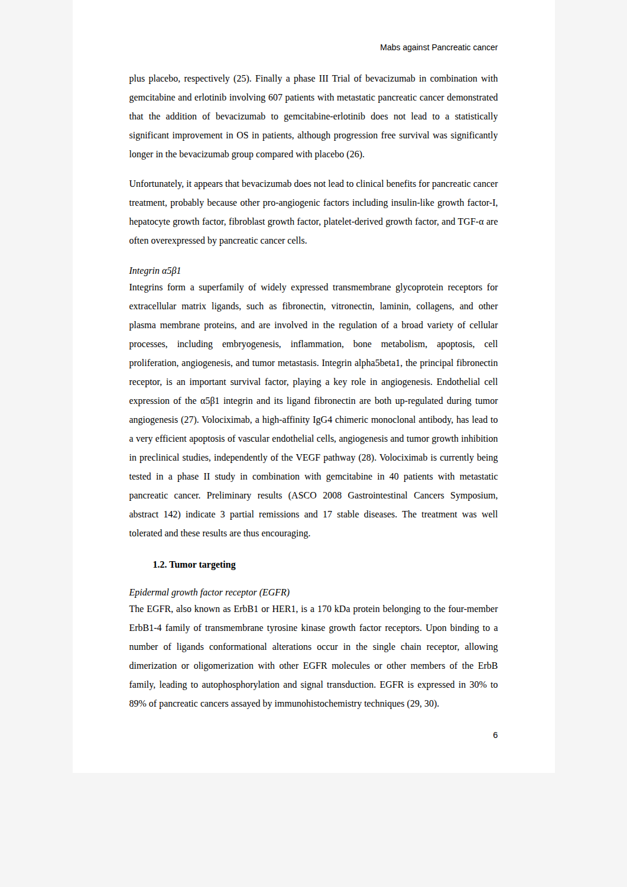Mabs against Pancreatic cancer
plus placebo, respectively (25). Finally a phase III Trial of bevacizumab in combination with gemcitabine and erlotinib involving 607 patients with metastatic pancreatic cancer demonstrated that the addition of bevacizumab to gemcitabine-erlotinib does not lead to a statistically significant improvement in OS in patients, although progression free survival was significantly longer in the bevacizumab group compared with placebo (26).
Unfortunately, it appears that bevacizumab does not lead to clinical benefits for pancreatic cancer treatment, probably because other pro-angiogenic factors including insulin-like growth factor-I, hepatocyte growth factor, fibroblast growth factor, platelet-derived growth factor, and TGF-α are often overexpressed by pancreatic cancer cells.
Integrin α5β1
Integrins form a superfamily of widely expressed transmembrane glycoprotein receptors for extracellular matrix ligands, such as fibronectin, vitronectin, laminin, collagens, and other plasma membrane proteins, and are involved in the regulation of a broad variety of cellular processes, including embryogenesis, inflammation, bone metabolism, apoptosis, cell proliferation, angiogenesis, and tumor metastasis. Integrin alpha5beta1, the principal fibronectin receptor, is an important survival factor, playing a key role in angiogenesis. Endothelial cell expression of the α5β1 integrin and its ligand fibronectin are both up-regulated during tumor angiogenesis (27). Volociximab, a high-affinity IgG4 chimeric monoclonal antibody, has lead to a very efficient apoptosis of vascular endothelial cells, angiogenesis and tumor growth inhibition in preclinical studies, independently of the VEGF pathway (28). Volociximab is currently being tested in a phase II study in combination with gemcitabine in 40 patients with metastatic pancreatic cancer. Preliminary results (ASCO 2008 Gastrointestinal Cancers Symposium, abstract 142) indicate 3 partial remissions and 17 stable diseases. The treatment was well tolerated and these results are thus encouraging.
1.2. Tumor targeting
Epidermal growth factor receptor (EGFR)
The EGFR, also known as ErbB1 or HER1, is a 170 kDa protein belonging to the four-member ErbB1-4 family of transmembrane tyrosine kinase growth factor receptors. Upon binding to a number of ligands conformational alterations occur in the single chain receptor, allowing dimerization or oligomerization with other EGFR molecules or other members of the ErbB family, leading to autophosphorylation and signal transduction. EGFR is expressed in 30% to 89% of pancreatic cancers assayed by immunohistochemistry techniques (29, 30).
6